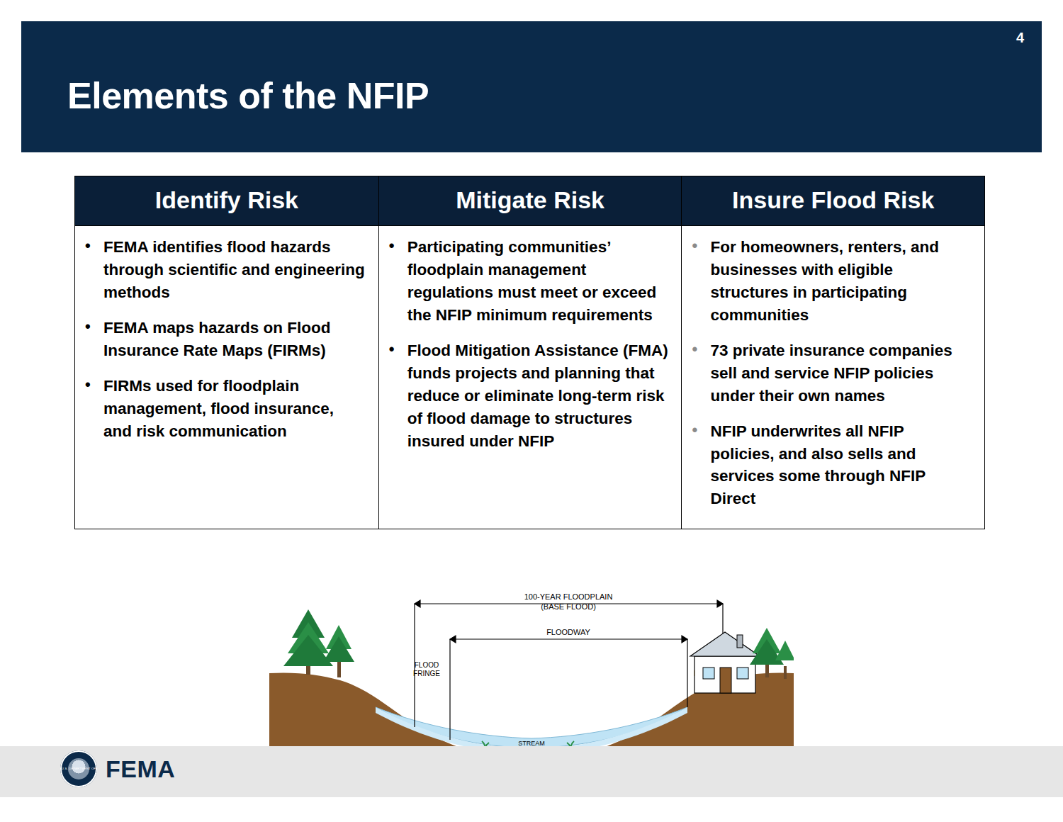4
Elements of the NFIP
| Identify Risk | Mitigate Risk | Insure Flood Risk |
| --- | --- | --- |
| FEMA identifies flood hazards through scientific and engineering methods FEMA maps hazards on Flood Insurance Rate Maps (FIRMs) FIRMs used for floodplain management, flood insurance, and risk communication | Participating communities’ floodplain management regulations must meet or exceed the NFIP minimum requirements Flood Mitigation Assistance (FMA) funds projects and planning that reduce or eliminate long-term risk of flood damage to structures insured under NFIP | For homeowners, renters, and businesses with eligible structures in participating communities 73 private insurance companies sell and service NFIP policies under their own names NFIP underwrites all NFIP policies, and also sells and services some through NFIP Direct |
100-YEAR FLOODPLAIN (BASE FLOOD) FLOODWAY FLOOD FRINGE FLOOD FRINGE STREAM
U.S. DEPARTMENT OF HOMELAND SECURITY
FEMA